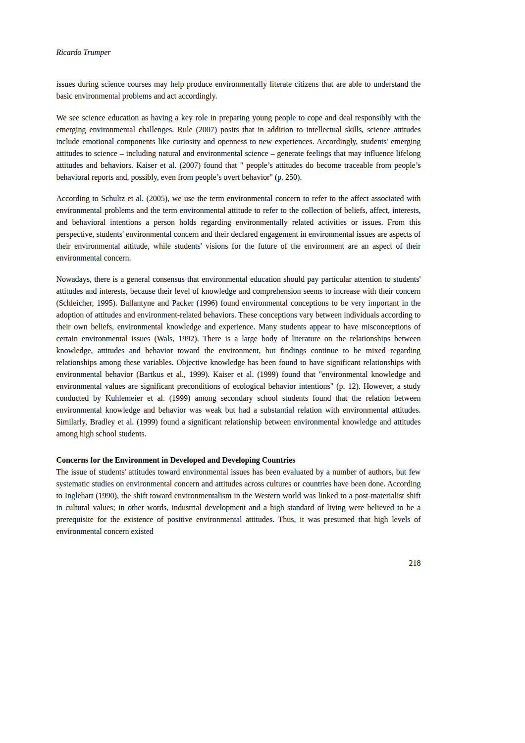Ricardo Trumper
issues during science courses may help produce environmentally literate citizens that are able to understand the basic environmental problems and act accordingly.
We see science education as having a key role in preparing young people to cope and deal responsibly with the emerging environmental challenges. Rule (2007) posits that in addition to intellectual skills, science attitudes include emotional components like curiosity and openness to new experiences. Accordingly, students' emerging attitudes to science – including natural and environmental science – generate feelings that may influence lifelong attitudes and behaviors. Kaiser et al. (2007) found that " people’s attitudes do become traceable from people’s behavioral reports and, possibly, even from people’s overt behavior" (p. 250).
According to Schultz et al. (2005), we use the term environmental concern to refer to the affect associated with environmental problems and the term environmental attitude to refer to the collection of beliefs, affect, interests, and behavioral intentions a person holds regarding environmentally related activities or issues. From this perspective, students' environmental concern and their declared engagement in environmental issues are aspects of their environmental attitude, while students' visions for the future of the environment are an aspect of their environmental concern.
Nowadays, there is a general consensus that environmental education should pay particular attention to students' attitudes and interests, because their level of knowledge and comprehension seems to increase with their concern (Schleicher, 1995). Ballantyne and Packer (1996) found environmental conceptions to be very important in the adoption of attitudes and environment-related behaviors. These conceptions vary between individuals according to their own beliefs, environmental knowledge and experience. Many students appear to have misconceptions of certain environmental issues (Wals, 1992). There is a large body of literature on the relationships between knowledge, attitudes and behavior toward the environment, but findings continue to be mixed regarding relationships among these variables. Objective knowledge has been found to have significant relationships with environmental behavior (Bartkus et al., 1999). Kaiser et al. (1999) found that "environmental knowledge and environmental values are significant preconditions of ecological behavior intentions" (p. 12). However, a study conducted by Kuhlemeier et al. (1999) among secondary school students found that the relation between environmental knowledge and behavior was weak but had a substantial relation with environmental attitudes. Similarly, Bradley et al. (1999) found a significant relationship between environmental knowledge and attitudes among high school students.
Concerns for the Environment in Developed and Developing Countries
The issue of students' attitudes toward environmental issues has been evaluated by a number of authors, but few systematic studies on environmental concern and attitudes across cultures or countries have been done. According to Inglehart (1990), the shift toward environmentalism in the Western world was linked to a post-materialist shift in cultural values; in other words, industrial development and a high standard of living were believed to be a prerequisite for the existence of positive environmental attitudes. Thus, it was presumed that high levels of environmental concern existed
218